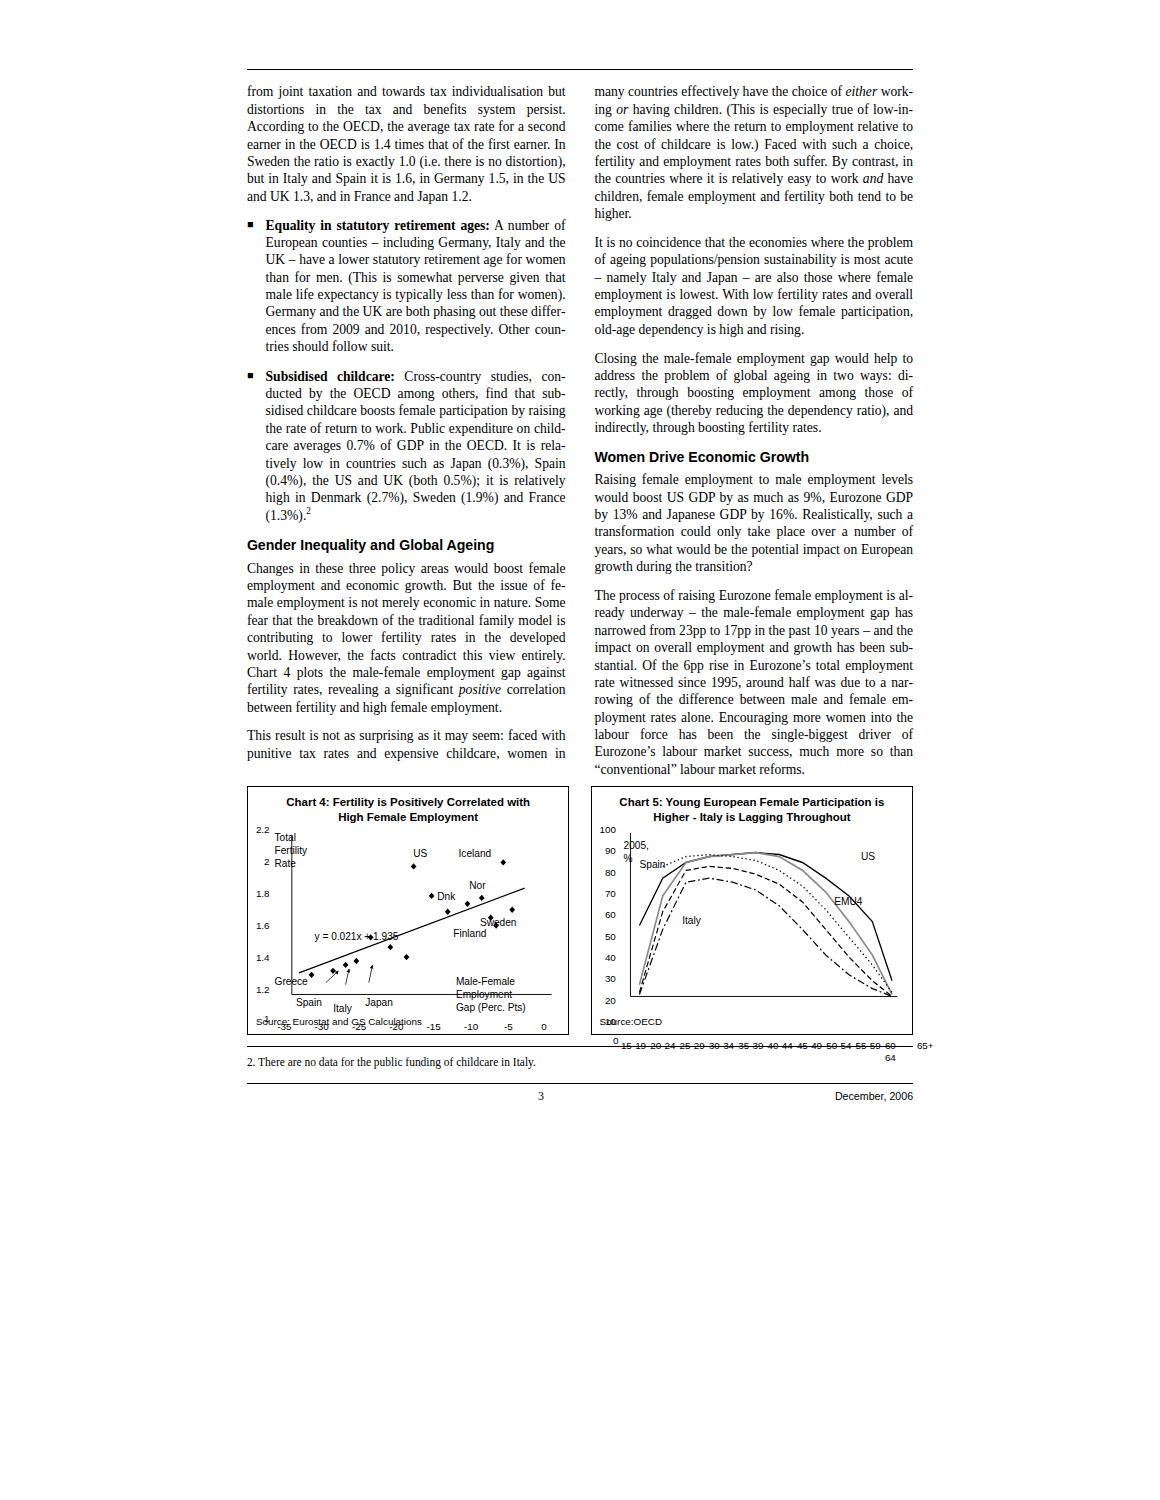from joint taxation and towards tax individualisation but distortions in the tax and benefits system persist. According to the OECD, the average tax rate for a second earner in the OECD is 1.4 times that of the first earner. In Sweden the ratio is exactly 1.0 (i.e. there is no distortion), but in Italy and Spain it is 1.6, in Germany 1.5, in the US and UK 1.3, and in France and Japan 1.2.
Equality in statutory retirement ages: A number of European counties – including Germany, Italy and the UK – have a lower statutory retirement age for women than for men. (This is somewhat perverse given that male life expectancy is typically less than for women). Germany and the UK are both phasing out these differences from 2009 and 2010, respectively. Other countries should follow suit.
Subsidised childcare: Cross-country studies, conducted by the OECD among others, find that subsidised childcare boosts female participation by raising the rate of return to work. Public expenditure on childcare averages 0.7% of GDP in the OECD. It is relatively low in countries such as Japan (0.3%), Spain (0.4%), the US and UK (both 0.5%); it is relatively high in Denmark (2.7%), Sweden (1.9%) and France (1.3%).2
Gender Inequality and Global Ageing
Changes in these three policy areas would boost female employment and economic growth. But the issue of female employment is not merely economic in nature. Some fear that the breakdown of the traditional family model is contributing to lower fertility rates in the developed world. However, the facts contradict this view entirely. Chart 4 plots the male-female employment gap against fertility rates, revealing a significant positive correlation between fertility and high female employment.
This result is not as surprising as it may seem: faced with punitive tax rates and expensive childcare, women in many countries effectively have the choice of either working or having children. (This is especially true of low-income families where the return to employment relative to the cost of childcare is low.) Faced with such a choice, fertility and employment rates both suffer. By contrast, in the countries where it is relatively easy to work and have children, female employment and fertility both tend to be higher.
It is no coincidence that the economies where the problem of ageing populations/pension sustainability is most acute – namely Italy and Japan – are also those where female employment is lowest. With low fertility rates and overall employment dragged down by low female participation, old-age dependency is high and rising.
Closing the male-female employment gap would help to address the problem of global ageing in two ways: directly, through boosting employment among those of working age (thereby reducing the dependency ratio), and indirectly, through boosting fertility rates.
Women Drive Economic Growth
Raising female employment to male employment levels would boost US GDP by as much as 9%, Eurozone GDP by 13% and Japanese GDP by 16%. Realistically, such a transformation could only take place over a number of years, so what would be the potential impact on European growth during the transition?
The process of raising Eurozone female employment is already underway – the male-female employment gap has narrowed from 23pp to 17pp in the past 10 years – and the impact on overall employment and growth has been substantial. Of the 6pp rise in Eurozone’s total employment rate witnessed since 1995, around half was due to a narrowing of the difference between male and female employment rates alone. Encouraging more women into the labour force has been the single-biggest driver of Eurozone’s labour market success, much more so than “conventional” labour market reforms.
Chart 4: Fertility is Positively Correlated with
High Female Employment
2.2
2
1.8
1.6
1.4
1.2
1
-35
-30
-25
-20
-15
-10
-5
0
Total
Fertility
Rate
US
Iceland
Nor
Dnk
Sweden
Finland
Greece
Spain
Italy
Japan
Male-Female
Employment
Gap (Perc. Pts)
y = 0.021x + 1.935
Source: Eurostat and GS Calculations
Chart 5: Young European Female Participation is
Higher - Italy is Lagging Throughout
100
90
80
70
60
50
40
30
20
10
0
15-19
20-24
25-29
30-34
35-39
40-44
45-49
50-54
55-59
60-64
65+
2005,
%
Spain
US
EMU4
Italy
Source:OECD
2. There are no data for the public funding of childcare in Italy.
3 December, 2006